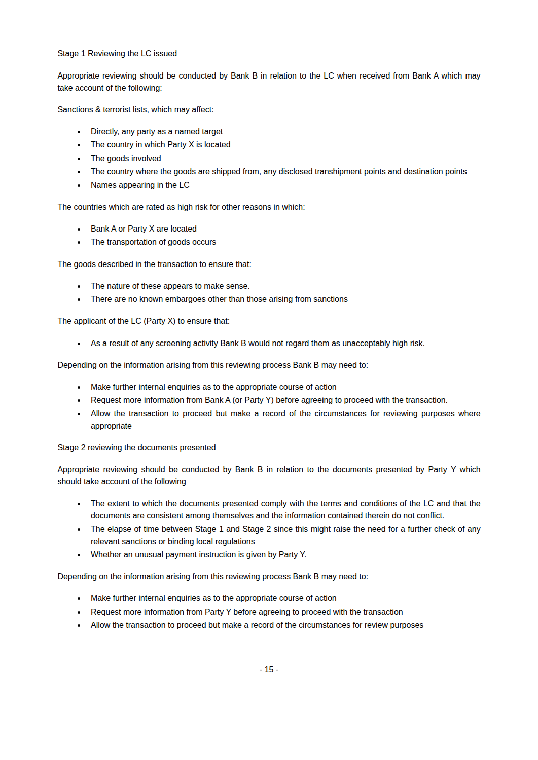Stage 1 Reviewing the LC issued
Appropriate reviewing should be conducted by Bank B in relation to the LC when received from Bank A which may take account of the following:
Sanctions & terrorist lists, which may affect:
Directly, any party as a named target
The country in which Party X is located
The goods involved
The country where the goods are shipped from, any disclosed transhipment points and destination points
Names appearing in the LC
The countries which are rated as high risk for other reasons in which:
Bank A or Party X are located
The transportation of goods occurs
The goods described in the transaction to ensure that:
The nature of these appears to make sense.
There are no known embargoes other than those arising from sanctions
The applicant of the LC (Party X) to ensure that:
As a result of any screening activity Bank B would not regard them as unacceptably high risk.
Depending on the information arising from this reviewing process Bank B may need to:
Make further internal enquiries as to the appropriate course of action
Request more information from Bank A (or Party Y) before agreeing to proceed with the transaction.
Allow the transaction to proceed but make a record of the circumstances for reviewing purposes where appropriate
Stage 2 reviewing the documents presented
Appropriate reviewing should be conducted by Bank B in relation to the documents presented by Party Y which should take account of the following
The extent to which the documents presented comply with the terms and conditions of the LC and that the documents are consistent among themselves and the information contained therein do not conflict.
The elapse of time between Stage 1 and Stage 2 since this might raise the need for a further check of any relevant sanctions or binding local regulations
Whether an unusual payment instruction is given by Party Y.
Depending on the information arising from this reviewing process Bank B may need to:
Make further internal enquiries as to the appropriate course of action
Request more information from Party Y before agreeing to proceed with the transaction
Allow the transaction to proceed but make a record of the circumstances for review purposes
- 15 -